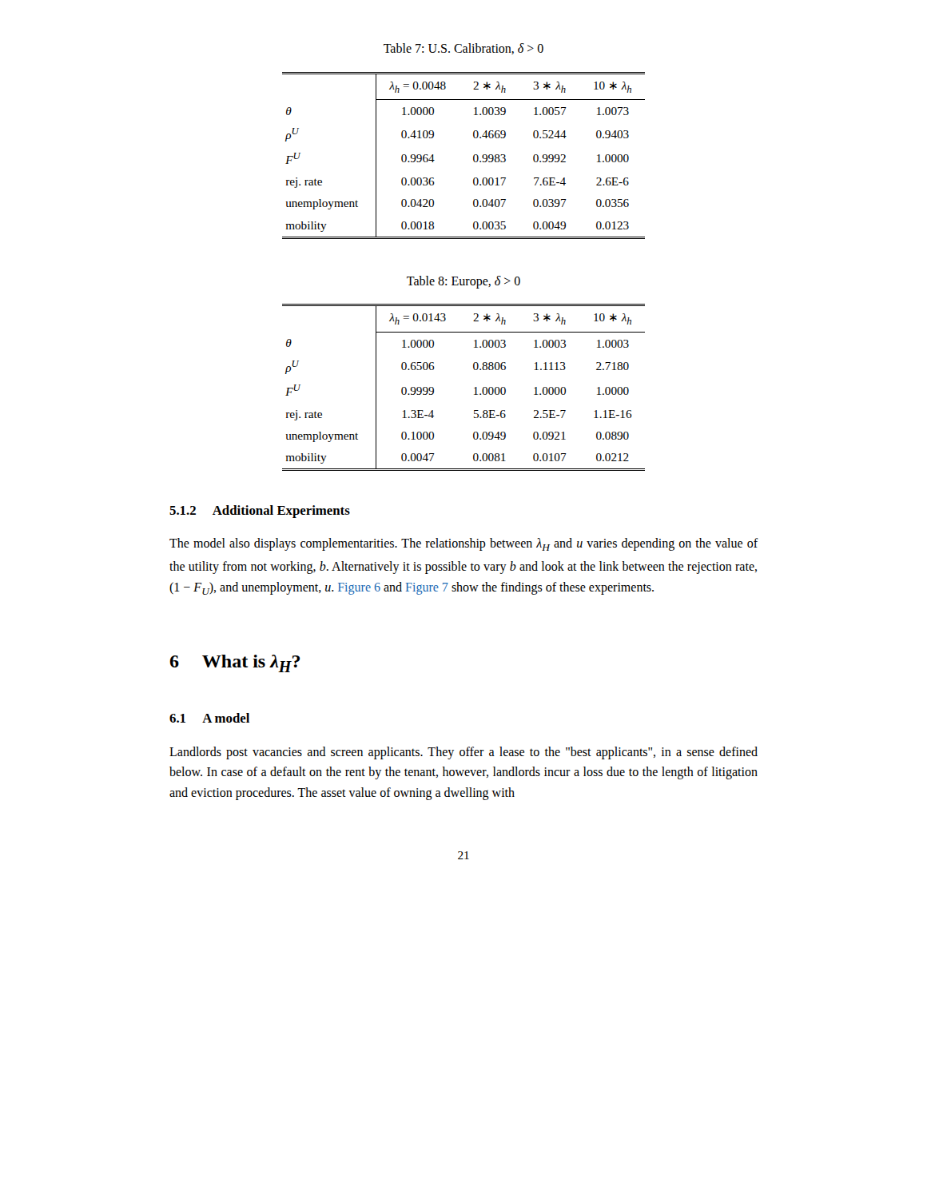Table 7: U.S. Calibration, δ > 0
| | λ h = 0.0048 | 2 ∗ λ h | 3 ∗ λ h | 10 ∗ λ h |
| --- | --- | --- | --- | --- |
| θ | 1.0000 | 1.0039 | 1.0057 | 1.0073 |
| ρ U | 0.4109 | 0.4669 | 0.5244 | 0.9403 |
| F U | 0.9964 | 0.9983 | 0.9992 | 1.0000 |
| rej. rate | 0.0036 | 0.0017 | 7.6E-4 | 2.6E-6 |
| unemployment | 0.0420 | 0.0407 | 0.0397 | 0.0356 |
| mobility | 0.0018 | 0.0035 | 0.0049 | 0.0123 |
Table 8: Europe, δ > 0
| | λ h = 0.0143 | 2 ∗ λ h | 3 ∗ λ h | 10 ∗ λ h |
| --- | --- | --- | --- | --- |
| θ | 1.0000 | 1.0003 | 1.0003 | 1.0003 |
| ρ U | 0.6506 | 0.8806 | 1.1113 | 2.7180 |
| F U | 0.9999 | 1.0000 | 1.0000 | 1.0000 |
| rej. rate | 1.3E-4 | 5.8E-6 | 2.5E-7 | 1.1E-16 |
| unemployment | 0.1000 | 0.0949 | 0.0921 | 0.0890 |
| mobility | 0.0047 | 0.0081 | 0.0107 | 0.0212 |
5.1.2 Additional Experiments
The model also displays complementarities. The relationship between λH and u varies depending on the value of the utility from not working, b. Alternatively it is possible to vary b and look at the link between the rejection rate, (1 − FU), and unemployment, u. Figure 6 and Figure 7 show the findings of these experiments.
6 What is λH?
6.1 A model
Landlords post vacancies and screen applicants. They offer a lease to the "best applicants", in a sense defined below. In case of a default on the rent by the tenant, however, landlords incur a loss due to the length of litigation and eviction procedures. The asset value of owning a dwelling with
21